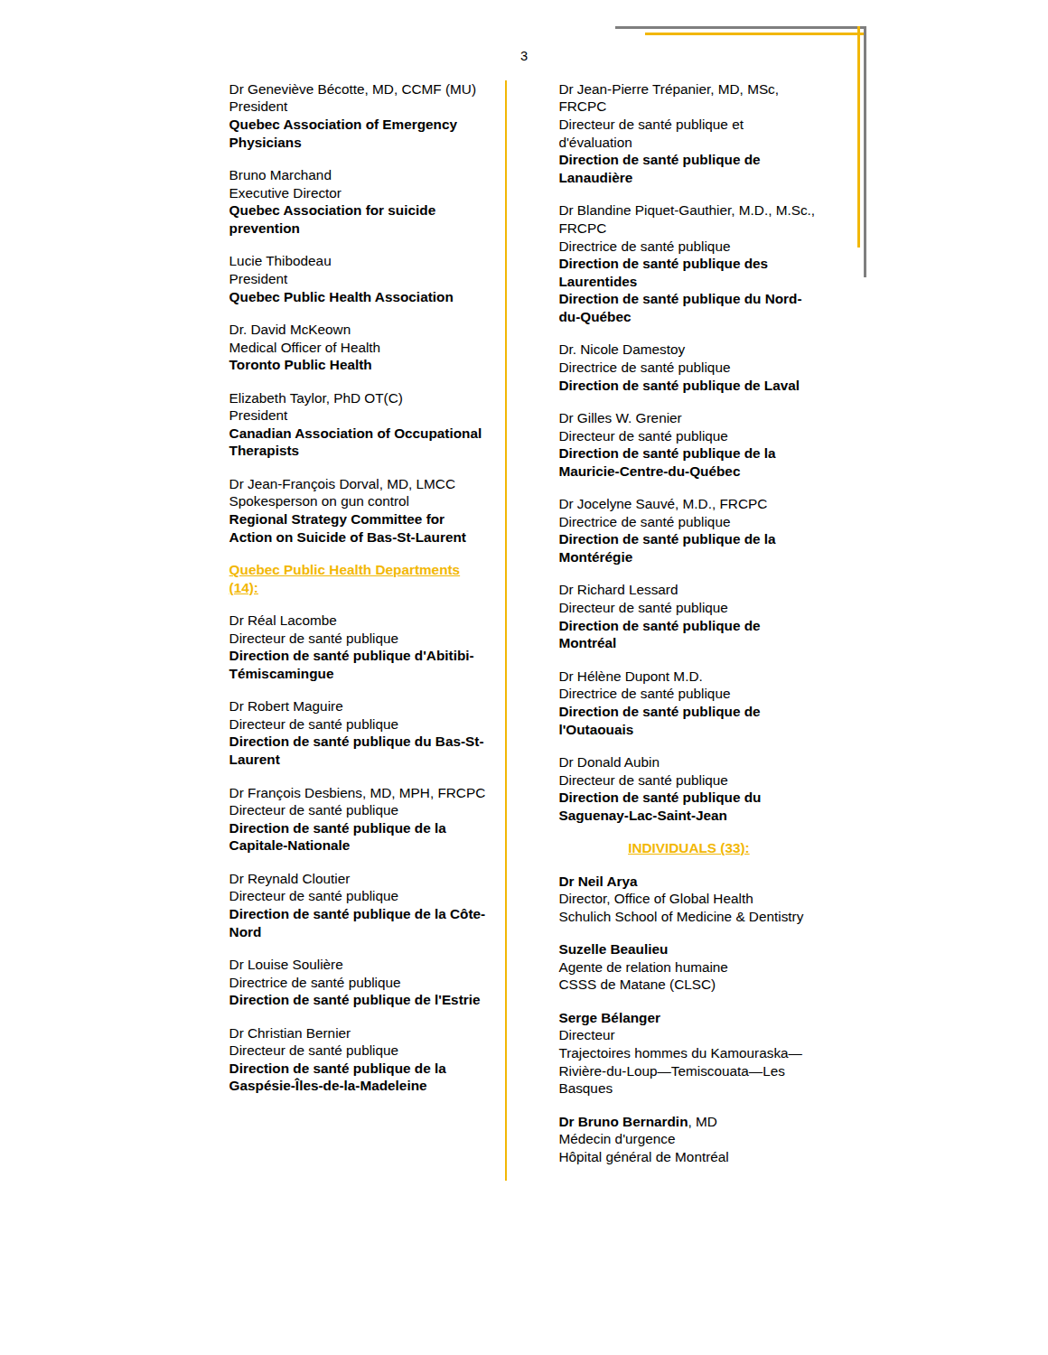3
Dr Geneviève Bécotte, MD, CCMF (MU)
President
Quebec Association of Emergency Physicians
Bruno Marchand
Executive Director
Quebec Association for suicide prevention
Lucie Thibodeau
President
Quebec Public Health Association
Dr. David McKeown
Medical Officer of Health
Toronto Public Health
Elizabeth Taylor, PhD OT(C)
President
Canadian Association of Occupational Therapists
Dr Jean-François Dorval, MD, LMCC
Spokesperson on gun control
Regional Strategy Committee for Action on Suicide of Bas-St-Laurent
Quebec Public Health Departments (14):
Dr Réal Lacombe
Directeur de santé publique
Direction de santé publique d'Abitibi-Témiscamingue
Dr Robert Maguire
Directeur de santé publique
Direction de santé publique du Bas-St-Laurent
Dr François Desbiens, MD, MPH, FRCPC
Directeur de santé publique
Direction de santé publique de la Capitale-Nationale
Dr Reynald Cloutier
Directeur de santé publique
Direction de santé publique de la Côte-Nord
Dr Louise Soulière
Directrice de santé publique
Direction de santé publique de l'Estrie
Dr Christian Bernier
Directeur de santé publique
Direction de santé publique de la Gaspésie-Îles-de-la-Madeleine
Dr Jean-Pierre Trépanier, MD, MSc, FRCPC
Directeur de santé publique et d'évaluation
Direction de santé publique de Lanaudière
Dr Blandine Piquet-Gauthier, M.D., M.Sc., FRCPC
Directrice de santé publique
Direction de santé publique des Laurentides
Direction de santé publique du Nord-du-Québec
Dr. Nicole Damestoy
Directrice de santé publique
Direction de santé publique de Laval
Dr Gilles W. Grenier
Directeur de santé publique
Direction de santé publique de la Mauricie-Centre-du-Québec
Dr Jocelyne Sauvé, M.D., FRCPC
Directrice de santé publique
Direction de santé publique de la Montérégie
Dr Richard Lessard
Directeur de santé publique
Direction de santé publique de Montréal
Dr Hélène Dupont M.D.
Directrice de santé publique
Direction de santé publique de l'Outaouais
Dr Donald Aubin
Directeur de santé publique
Direction de santé publique du Saguenay-Lac-Saint-Jean
INDIVIDUALS (33):
Dr Neil Arya
Director, Office of Global Health
Schulich School of Medicine & Dentistry
Suzelle Beaulieu
Agente de relation humaine
CSSS de Matane (CLSC)
Serge Bélanger
Directeur
Trajectoires hommes du Kamouraska—Rivière-du-Loup—Temiscouata—Les Basques
Dr Bruno Bernardin, MD
Médecin d'urgence
Hôpital général de Montréal